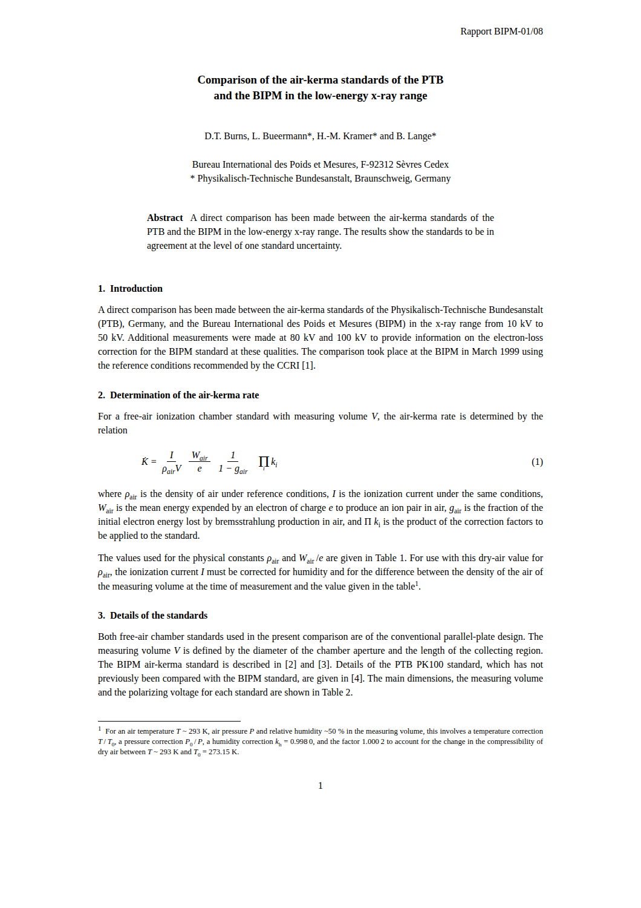Rapport BIPM-01/08
Comparison of the air-kerma standards of the PTB
and the BIPM in the low-energy x-ray range
D.T. Burns, L. Bueermann*, H.-M. Kramer* and B. Lange*
Bureau International des Poids et Mesures, F-92312 Sèvres Cedex
* Physikalisch-Technische Bundesanstalt, Braunschweig, Germany
Abstract A direct comparison has been made between the air-kerma standards of the PTB and the BIPM in the low-energy x-ray range. The results show the standards to be in agreement at the level of one standard uncertainty.
1. Introduction
A direct comparison has been made between the air-kerma standards of the Physikalisch-Technische Bundesanstalt (PTB), Germany, and the Bureau International des Poids et Mesures (BIPM) in the x-ray range from 10 kV to 50 kV. Additional measurements were made at 80 kV and 100 kV to provide information on the electron-loss correction for the BIPM standard at these qualities. The comparison took place at the BIPM in March 1999 using the reference conditions recommended by the CCRI [1].
2. Determination of the air-kerma rate
For a free-air ionization chamber standard with measuring volume V, the air-kerma rate is determined by the relation
K̇ = IρairV Wair e 11 − gair Πi ki
(1)
where ρair is the density of air under reference conditions, I is the ionization current under the same conditions, Wair is the mean energy expended by an electron of charge e to produce an ion pair in air, gair is the fraction of the initial electron energy lost by bremsstrahlung production in air, and Π ki is the product of the correction factors to be applied to the standard.
The values used for the physical constants ρair and Wair /e are given in Table 1. For use with this dry-air value for ρair, the ionization current I must be corrected for humidity and for the difference between the density of the air of the measuring volume at the time of measurement and the value given in the table1.
3. Details of the standards
Both free-air chamber standards used in the present comparison are of the conventional parallel-plate design. The measuring volume V is defined by the diameter of the chamber aperture and the length of the collecting region. The BIPM air-kerma standard is described in [2] and [3]. Details of the PTB PK100 standard, which has not previously been compared with the BIPM standard, are given in [4]. The main dimensions, the measuring volume and the polarizing voltage for each standard are shown in Table 2.
1 For an air temperature T ~ 293 K, air pressure P and relative humidity ~50 % in the measuring volume, this involves a temperature correction T / T0, a pressure correction P0 / P, a humidity correction kh = 0.998 0, and the factor 1.000 2 to account for the change in the compressibility of dry air between T ~ 293 K and T0 = 273.15 K.
1